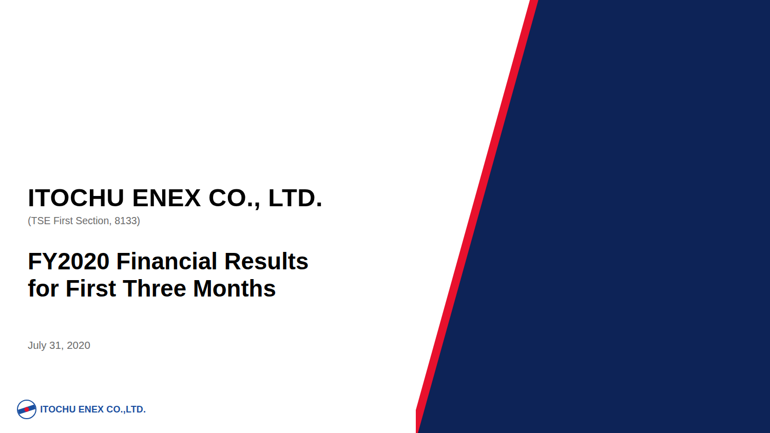ITOCHU ENEX CO., LTD.
(TSE First Section, 8133)
FY2020 Financial Results
for First Three Months
July 31, 2020
ITOCHU ENEX CO.,LTD.